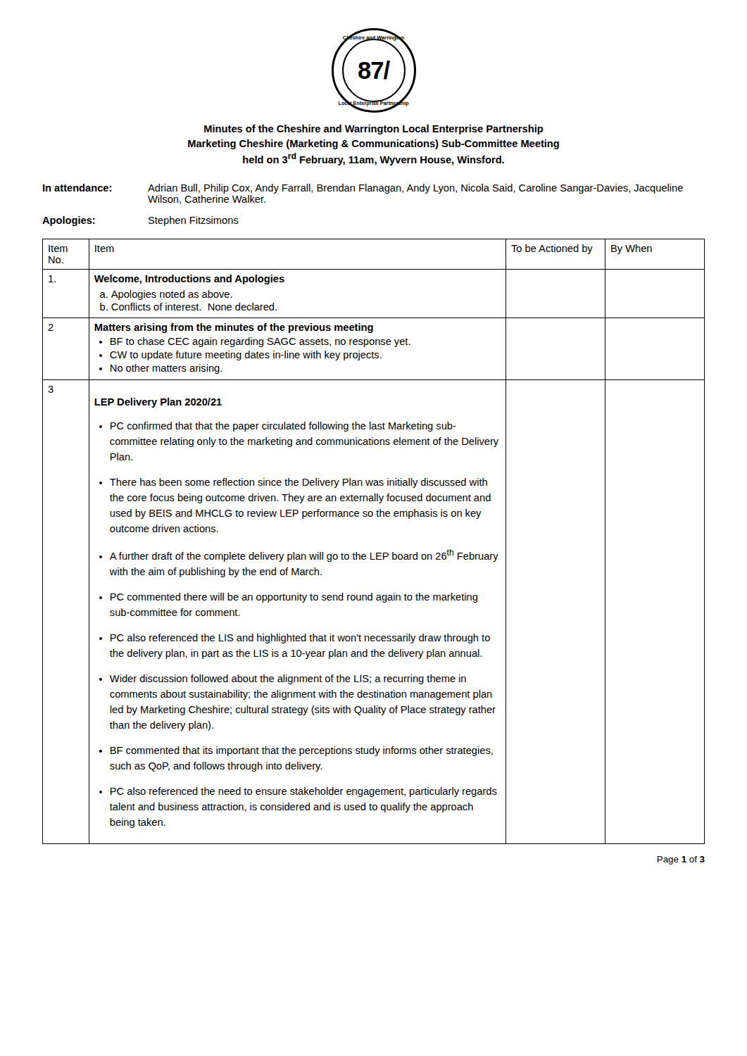Cheshire and Warrington
87/
Local Enterprise Partnership
Minutes of the Cheshire and Warrington Local Enterprise Partnership
Marketing Cheshire (Marketing & Communications) Sub-Committee Meeting
held on 3rd February, 11am, Wyvern House, Winsford.
In attendance:
Adrian Bull, Philip Cox, Andy Farrall, Brendan Flanagan, Andy Lyon, Nicola Said, Caroline Sangar-Davies, Jacqueline Wilson, Catherine Walker.
Apologies:
Stephen Fitzsimons
| Item No. | Item | To be Actioned by | By When |
| --- | --- | --- | --- |
| 1. | Welcome, Introductions and Apologies Apologies noted as above. Conflicts of interest. None declared. | | |
| 2 | Matters arising from the minutes of the previous meeting BF to chase CEC again regarding SAGC assets, no response yet. CW to update future meeting dates in-line with key projects. No other matters arising. | | |
| 3 | LEP Delivery Plan 2020/21 PC confirmed that that the paper circulated following the last Marketing sub-committee relating only to the marketing and communications element of the Delivery Plan. There has been some reflection since the Delivery Plan was initially discussed with the core focus being outcome driven. They are an externally focused document and used by BEIS and MHCLG to review LEP performance so the emphasis is on key outcome driven actions. A further draft of the complete delivery plan will go to the LEP board on 26 th February with the aim of publishing by the end of March. PC commented there will be an opportunity to send round again to the marketing sub-committee for comment. PC also referenced the LIS and highlighted that it won't necessarily draw through to the delivery plan, in part as the LIS is a 10-year plan and the delivery plan annual. Wider discussion followed about the alignment of the LIS; a recurring theme in comments about sustainability; the alignment with the destination management plan led by Marketing Cheshire; cultural strategy (sits with Quality of Place strategy rather than the delivery plan). BF commented that its important that the perceptions study informs other strategies, such as QoP, and follows through into delivery. PC also referenced the need to ensure stakeholder engagement, particularly regards talent and business attraction, is considered and is used to qualify the approach being taken. | | |
Page 1 of 3